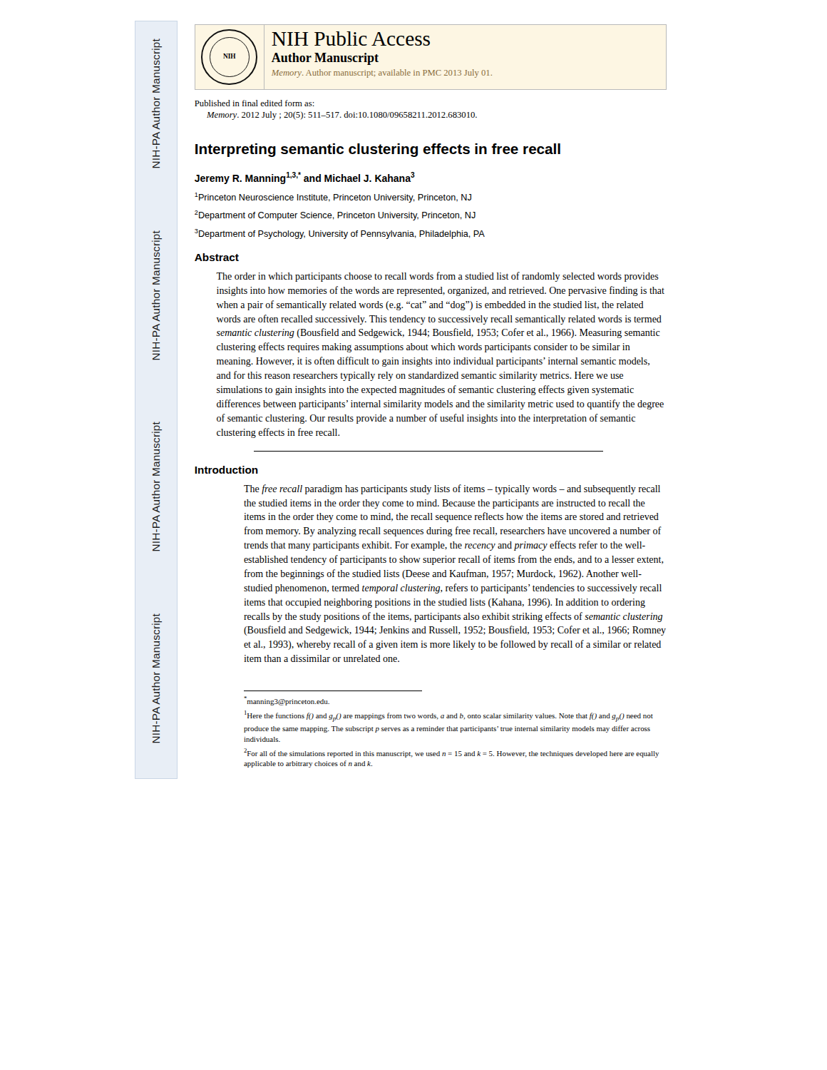NIH-PA Author Manuscript
NIH-PA Author Manuscript
NIH-PA Author Manuscript
NIH-PA Author Manuscript
NIH
NIH Public Access
Author Manuscript
Memory. Author manuscript; available in PMC 2013 July 01.
Published in final edited form as:
Memory. 2012 July ; 20(5): 511–517. doi:10.1080/09658211.2012.683010.
Interpreting semantic clustering effects in free recall
Jeremy R. Manning1,3,* and Michael J. Kahana3
1Princeton Neuroscience Institute, Princeton University, Princeton, NJ
2Department of Computer Science, Princeton University, Princeton, NJ
3Department of Psychology, University of Pennsylvania, Philadelphia, PA
Abstract
The order in which participants choose to recall words from a studied list of randomly selected words provides insights into how memories of the words are represented, organized, and retrieved. One pervasive finding is that when a pair of semantically related words (e.g. “cat” and “dog”) is embedded in the studied list, the related words are often recalled successively. This tendency to successively recall semantically related words is termed semantic clustering (Bousfield and Sedgewick, 1944; Bousfield, 1953; Cofer et al., 1966). Measuring semantic clustering effects requires making assumptions about which words participants consider to be similar in meaning. However, it is often difficult to gain insights into individual participants’ internal semantic models, and for this reason researchers typically rely on standardized semantic similarity metrics. Here we use simulations to gain insights into the expected magnitudes of semantic clustering effects given systematic differences between participants’ internal similarity models and the similarity metric used to quantify the degree of semantic clustering. Our results provide a number of useful insights into the interpretation of semantic clustering effects in free recall.
Introduction
The free recall paradigm has participants study lists of items – typically words – and subsequently recall the studied items in the order they come to mind. Because the participants are instructed to recall the items in the order they come to mind, the recall sequence reflects how the items are stored and retrieved from memory. By analyzing recall sequences during free recall, researchers have uncovered a number of trends that many participants exhibit. For example, the recency and primacy effects refer to the well-established tendency of participants to show superior recall of items from the ends, and to a lesser extent, from the beginnings of the studied lists (Deese and Kaufman, 1957; Murdock, 1962). Another well-studied phenomenon, termed temporal clustering, refers to participants’ tendencies to successively recall items that occupied neighboring positions in the studied lists (Kahana, 1996). In addition to ordering recalls by the study positions of the items, participants also exhibit striking effects of semantic clustering (Bousfield and Sedgewick, 1944; Jenkins and Russell, 1952; Bousfield, 1953; Cofer et al., 1966; Romney et al., 1993), whereby recall of a given item is more likely to be followed by recall of a similar or related item than a dissimilar or unrelated one.
*manning3@princeton.edu.
1Here the functions f() and gp() are mappings from two words, a and b, onto scalar similarity values. Note that f() and gp() need not produce the same mapping. The subscript p serves as a reminder that participants’ true internal similarity models may differ across individuals.
2For all of the simulations reported in this manuscript, we used n = 15 and k = 5. However, the techniques developed here are equally applicable to arbitrary choices of n and k.